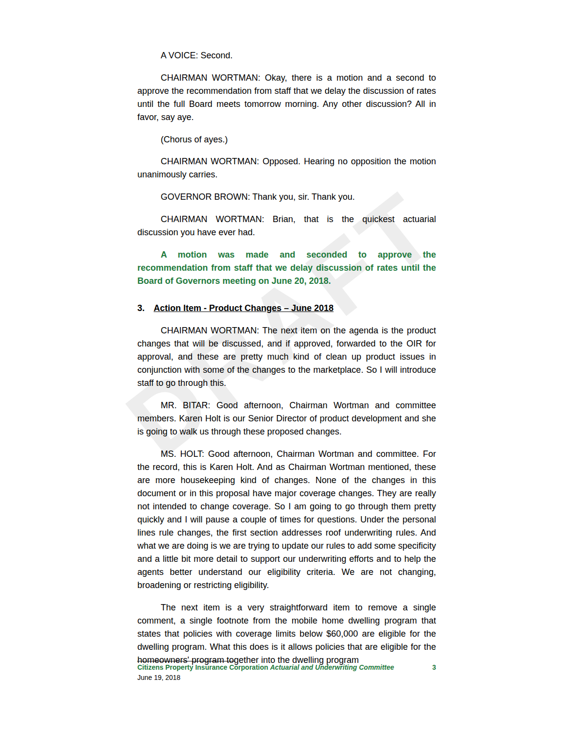DRAFT
A VOICE: Second.
CHAIRMAN WORTMAN: Okay, there is a motion and a second to approve the recommendation from staff that we delay the discussion of rates until the full Board meets tomorrow morning. Any other discussion? All in favor, say aye.
(Chorus of ayes.)
CHAIRMAN WORTMAN: Opposed. Hearing no opposition the motion unanimously carries.
GOVERNOR BROWN: Thank you, sir. Thank you.
CHAIRMAN WORTMAN: Brian, that is the quickest actuarial discussion you have ever had.
A motion was made and seconded to approve the recommendation from staff that we delay discussion of rates until the Board of Governors meeting on June 20, 2018.
3. Action Item - Product Changes – June 2018
CHAIRMAN WORTMAN: The next item on the agenda is the product changes that will be discussed, and if approved, forwarded to the OIR for approval, and these are pretty much kind of clean up product issues in conjunction with some of the changes to the marketplace. So I will introduce staff to go through this.
MR. BITAR: Good afternoon, Chairman Wortman and committee members. Karen Holt is our Senior Director of product development and she is going to walk us through these proposed changes.
MS. HOLT: Good afternoon, Chairman Wortman and committee. For the record, this is Karen Holt. And as Chairman Wortman mentioned, these are more housekeeping kind of changes. None of the changes in this document or in this proposal have major coverage changes. They are really not intended to change coverage. So I am going to go through them pretty quickly and I will pause a couple of times for questions. Under the personal lines rule changes, the first section addresses roof underwriting rules. And what we are doing is we are trying to update our rules to add some specificity and a little bit more detail to support our underwriting efforts and to help the agents better understand our eligibility criteria. We are not changing, broadening or restricting eligibility.
The next item is a very straightforward item to remove a single comment, a single footnote from the mobile home dwelling program that states that policies with coverage limits below $60,000 are eligible for the dwelling program. What this does is it allows policies that are eligible for the homeowners' program together into the dwelling program
Citizens Property Insurance Corporation Actuarial and Underwriting Committee
3
June 19, 2018